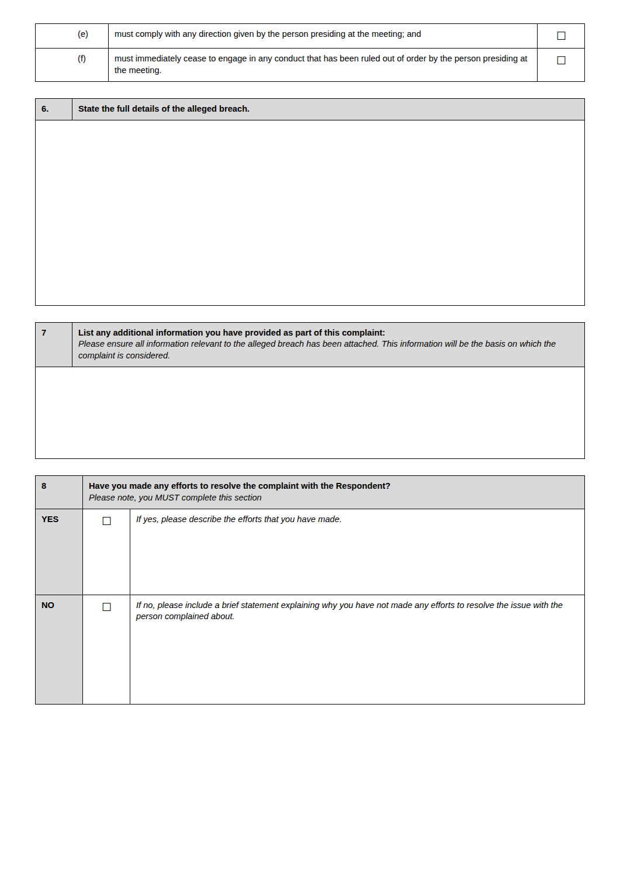| | (e) | must comply with any direction given by the person presiding at the meeting; and | ☐ |
| | (f) | must immediately cease to engage in any conduct that has been ruled out of order by the person presiding at the meeting. | ☐ |
| 6. | State the full details of the alleged breach. |
| 7 | List any additional information you have provided as part of this complaint: Please ensure all information relevant to the alleged breach has been attached. This information will be the basis on which the complaint is considered. |
| 8 | Have you made any efforts to resolve the complaint with the Respondent? Please note, you MUST complete this section |
| YES | ☐ | If yes, please describe the efforts that you have made. |
| NO | ☐ | If no, please include a brief statement explaining why you have not made any efforts to resolve the issue with the person complained about. |